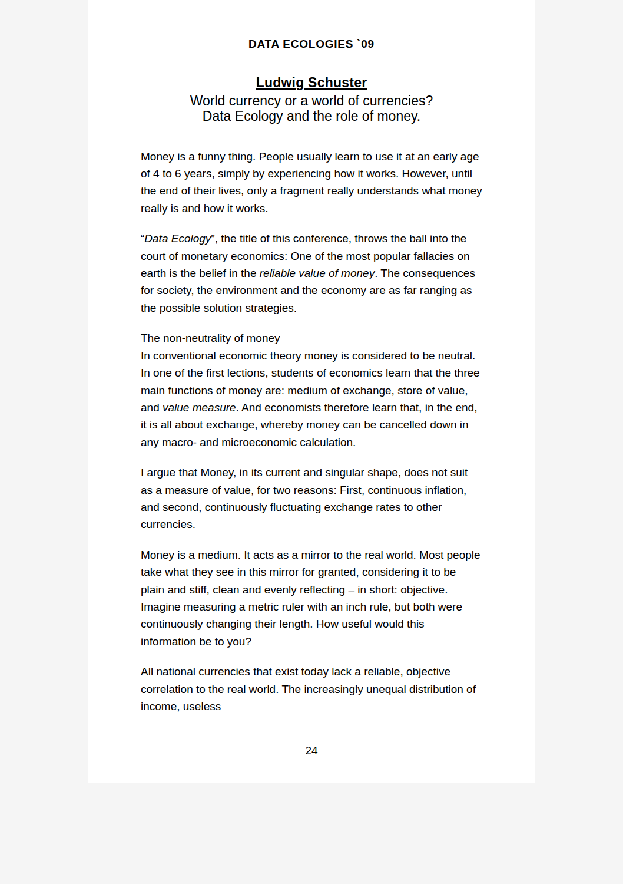DATA ECOLOGIES `09
Ludwig Schuster
World currency or a world of currencies?
Data Ecology and the role of money.
Money is a funny thing. People usually learn to use it at an early age of 4 to 6 years, simply by experiencing how it works. However, until the end of their lives, only a fragment really understands what money really is and how it works.
“Data Ecology”, the title of this conference, throws the ball into the court of monetary economics: One of the most popular fallacies on earth is the belief in the reliable value of money. The consequences for society, the environment and the economy are as far ranging as the possible solution strategies.
The non-neutrality of money
In conventional economic theory money is considered to be neutral. In one of the first lections, students of economics learn that the three main functions of money are: medium of exchange, store of value, and value measure. And economists therefore learn that, in the end, it is all about exchange, whereby money can be cancelled down in any macro- and microeconomic calculation.
I argue that Money, in its current and singular shape, does not suit as a measure of value, for two reasons: First, continuous inflation, and second, continuously fluctuating exchange rates to other currencies.
Money is a medium. It acts as a mirror to the real world. Most people take what they see in this mirror for granted, considering it to be plain and stiff, clean and evenly reflecting – in short: objective. Imagine measuring a metric ruler with an inch rule, but both were continuously changing their length. How useful would this information be to you?
All national currencies that exist today lack a reliable, objective correlation to the real world. The increasingly unequal distribution of income, useless
24